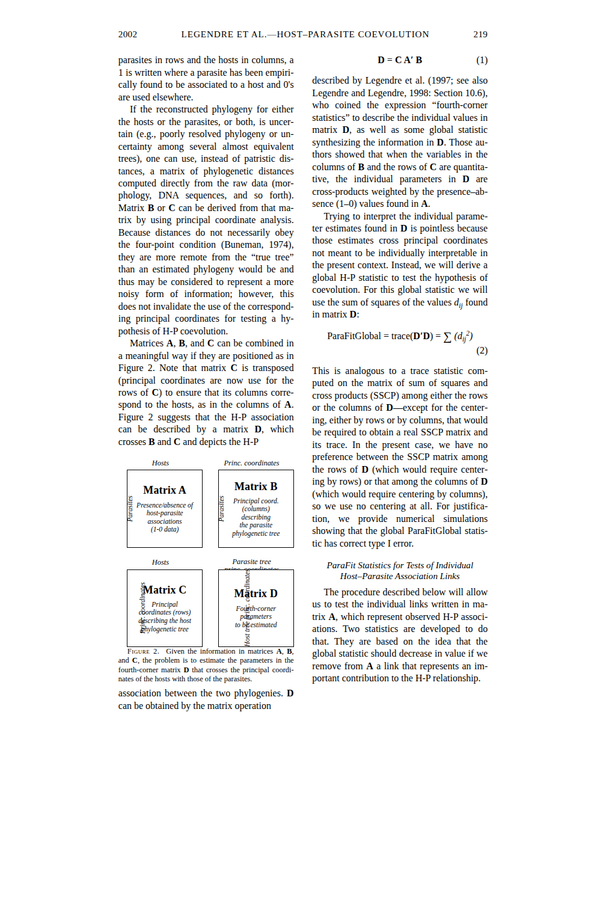2002 Legendre et al.—Host–Parasite Coevolution 219
parasites in rows and the hosts in columns, a 1 is written where a parasite has been empirically found to be associated to a host and 0's are used elsewhere.
If the reconstructed phylogeny for either the hosts or the parasites, or both, is uncertain (e.g., poorly resolved phylogeny or uncertainty among several almost equivalent trees), one can use, instead of patristic distances, a matrix of phylogenetic distances computed directly from the raw data (morphology, DNA sequences, and so forth). Matrix B or C can be derived from that matrix by using principal coordinate analysis. Because distances do not necessarily obey the four-point condition (Buneman, 1974), they are more remote from the “true tree” than an estimated phylogeny would be and thus may be considered to represent a more noisy form of information; however, this does not invalidate the use of the corresponding principal coordinates for testing a hypothesis of H-P coevolution.
Matrices A, B, and C can be combined in a meaningful way if they are positioned as in Figure 2. Note that matrix C is transposed (principal coordinates are now use for the rows of C) to ensure that its columns correspond to the hosts, as in the columns of A. Figure 2 suggests that the H-P association can be described by a matrix D, which crosses B and C and depicts the H-P
Hosts
Parasites
Matrix A
Presence/absence of
host-parasite
associations
(1-0 data)
Princ. coordinates
Parasites
Matrix B
Principal coord.
(columns)
describing
the parasite
phylogenetic tree
Hosts
Princ. coordinates
Matrix C
Principal
coordinates (rows)
describing the host
phylogenetic tree
Parasite tree
princ. coordinates
Host tree princ. coordinates
Matrix D
Fourth-corner
parameters
to be estimated
Figure 2. Given the information in matrices A, B, and C, the problem is to estimate the parameters in the fourth-corner matrix D that crosses the principal coordinates of the hosts with those of the parasites.
association between the two phylogenies. D can be obtained by the matrix operation
D = C A′ B (1)
described by Legendre et al. (1997; see also Legendre and Legendre, 1998: Section 10.6), who coined the expression “fourth-corner statistics” to describe the individual values in matrix D, as well as some global statistic synthesizing the information in D. Those authors showed that when the variables in the columns of B and the rows of C are quantitative, the individual parameters in D are cross-products weighted by the presence–absence (1–0) values found in A.
Trying to interpret the individual parameter estimates found in D is pointless because those estimates cross principal coordinates not meant to be individually interpretable in the present context. Instead, we will derive a global H-P statistic to test the hypothesis of coevolution. For this global statistic we will use the sum of squares of the values dij found in matrix D:
ParaFitGlobal = trace(D′D) = ∑ (dij2) (2)
This is analogous to a trace statistic computed on the matrix of sum of squares and cross products (SSCP) among either the rows or the columns of D—except for the centering, either by rows or by columns, that would be required to obtain a real SSCP matrix and its trace. In the present case, we have no preference between the SSCP matrix among the rows of D (which would require centering by rows) or that among the columns of D (which would require centering by columns), so we use no centering at all. For justification, we provide numerical simulations showing that the global ParaFitGlobal statistic has correct type I error.
ParaFit Statistics for Tests of Individual
Host–Parasite Association Links
The procedure described below will allow us to test the individual links written in matrix A, which represent observed H-P associations. Two statistics are developed to do that. They are based on the idea that the global statistic should decrease in value if we remove from A a link that represents an important contribution to the H-P relationship.